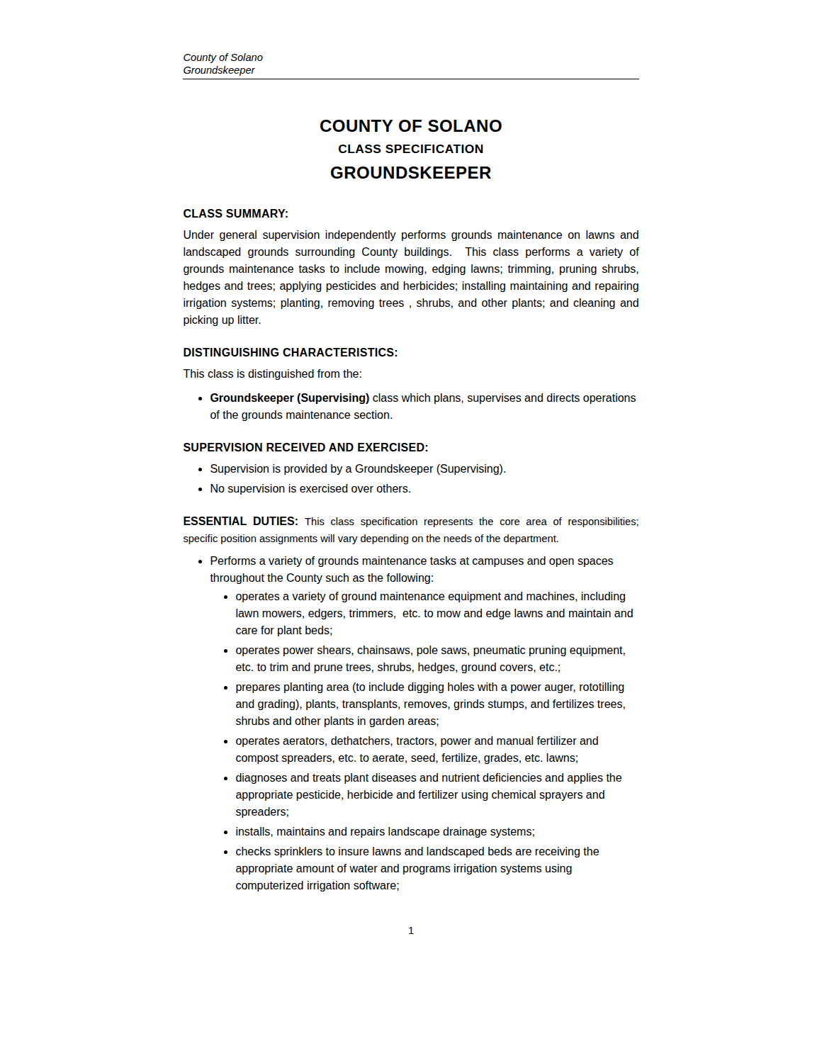County of Solano
Groundskeeper
COUNTY OF SOLANO
CLASS SPECIFICATION
GROUNDSKEEPER
CLASS SUMMARY:
Under general supervision independently performs grounds maintenance on lawns and landscaped grounds surrounding County buildings. This class performs a variety of grounds maintenance tasks to include mowing, edging lawns; trimming, pruning shrubs, hedges and trees; applying pesticides and herbicides; installing maintaining and repairing irrigation systems; planting, removing trees , shrubs, and other plants; and cleaning and picking up litter.
DISTINGUISHING CHARACTERISTICS:
This class is distinguished from the:
Groundskeeper (Supervising) class which plans, supervises and directs operations of the grounds maintenance section.
SUPERVISION RECEIVED AND EXERCISED:
Supervision is provided by a Groundskeeper (Supervising).
No supervision is exercised over others.
ESSENTIAL DUTIES: This class specification represents the core area of responsibilities; specific position assignments will vary depending on the needs of the department.
Performs a variety of grounds maintenance tasks at campuses and open spaces throughout the County such as the following:
operates a variety of ground maintenance equipment and machines, including lawn mowers, edgers, trimmers, etc. to mow and edge lawns and maintain and care for plant beds;
operates power shears, chainsaws, pole saws, pneumatic pruning equipment, etc. to trim and prune trees, shrubs, hedges, ground covers, etc.;
prepares planting area (to include digging holes with a power auger, rototilling and grading), plants, transplants, removes, grinds stumps, and fertilizes trees, shrubs and other plants in garden areas;
operates aerators, dethatchers, tractors, power and manual fertilizer and compost spreaders, etc. to aerate, seed, fertilize, grades, etc. lawns;
diagnoses and treats plant diseases and nutrient deficiencies and applies the appropriate pesticide, herbicide and fertilizer using chemical sprayers and spreaders;
installs, maintains and repairs landscape drainage systems;
checks sprinklers to insure lawns and landscaped beds are receiving the appropriate amount of water and programs irrigation systems using computerized irrigation software;
1